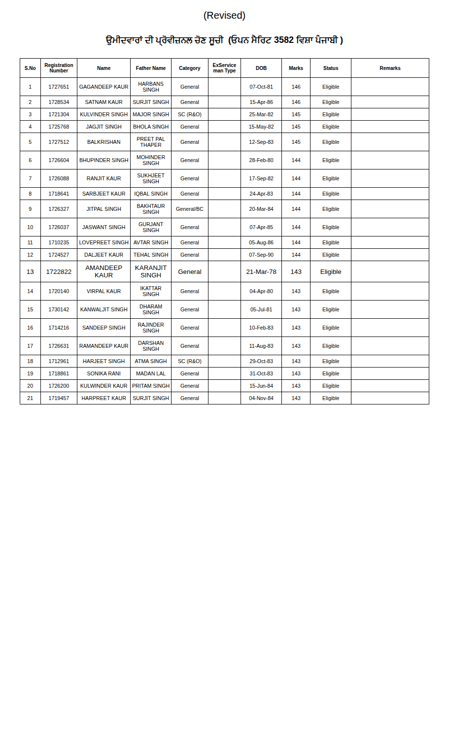(Revised)
ਉਮੀਦਵਾਰਾਂ ਦੀ ਪ੍ਰੋਵੀਜ਼ਨਲ ਚੋਣ ਸੂਚੀ (ਓਪਨ ਮੈਰਿਟ 3582 ਵਿਸ਼ਾ ਪੰਜਾਬੀ )
| S.No | Registration Number | Name | Father Name | Category | ExService man Type | DOB | Marks | Status | Remarks |
| --- | --- | --- | --- | --- | --- | --- | --- | --- | --- |
| 1 | 1727651 | GAGANDEEP KAUR | HARBANS SINGH | General | | 07-Oct-81 | 146 | Eligible | |
| 2 | 1728534 | SATNAM KAUR | SURJIT SINGH | General | | 15-Apr-86 | 146 | Eligible | |
| 3 | 1721304 | KULVINDER SINGH | MAJOR SINGH | SC (R&O) | | 25-Mar-82 | 145 | Eligible | |
| 4 | 1725768 | JAGJIT SINGH | BHOLA SINGH | General | | 15-May-82 | 145 | Eligible | |
| 5 | 1727512 | BALKRISHAN | PREET PAL THAPER | General | | 12-Sep-83 | 145 | Eligible | |
| 6 | 1726604 | BHUPINDER SINGH | MOHINDER SINGH | General | | 28-Feb-80 | 144 | Eligible | |
| 7 | 1726088 | RANJIT KAUR | SUKHJEET SINGH | General | | 17-Sep-82 | 144 | Eligible | |
| 8 | 1718641 | SARBJEET KAUR | IQBAL SINGH | General | | 24-Apr-83 | 144 | Eligible | |
| 9 | 1726327 | JITPAL SINGH | BAKHTAUR SINGH | General/BC | | 20-Mar-84 | 144 | Eligible | |
| 10 | 1726037 | JASWANT SINGH | GURJANT SINGH | General | | 07-Apr-85 | 144 | Eligible | |
| 11 | 1710235 | LOVEPREET SINGH | AVTAR SINGH | General | | 05-Aug-86 | 144 | Eligible | |
| 12 | 1724527 | DALJEET KAUR | TEHAL SINGH | General | | 07-Sep-90 | 144 | Eligible | |
| 13 | 1722822 | AMANDEEP KAUR | KARANJIT SINGH | General | | 21-Mar-78 | 143 | Eligible | |
| 14 | 1720140 | VIRPAL KAUR | IKATTAR SINGH | General | | 04-Apr-80 | 143 | Eligible | |
| 15 | 1730142 | KANWALJIT SINGH | DHARAM SINGH | General | | 05-Jul-81 | 143 | Eligible | |
| 16 | 1714216 | SANDEEP SINGH | RAJINDER SINGH | General | | 10-Feb-83 | 143 | Eligible | |
| 17 | 1726631 | RAMANDEEP KAUR | DARSHAN SINGH | General | | 11-Aug-83 | 143 | Eligible | |
| 18 | 1712961 | HARJEET SINGH | ATMA SINGH | SC (R&O) | | 29-Oct-83 | 143 | Eligible | |
| 19 | 1718861 | SONIKA RANI | MADAN LAL | General | | 31-Oct-83 | 143 | Eligible | |
| 20 | 1726200 | KULWINDER KAUR | PRITAM SINGH | General | | 15-Jun-84 | 143 | Eligible | |
| 21 | 1719457 | HARPREET KAUR | SURJIT SINGH | General | | 04-Nov-84 | 143 | Eligible | |